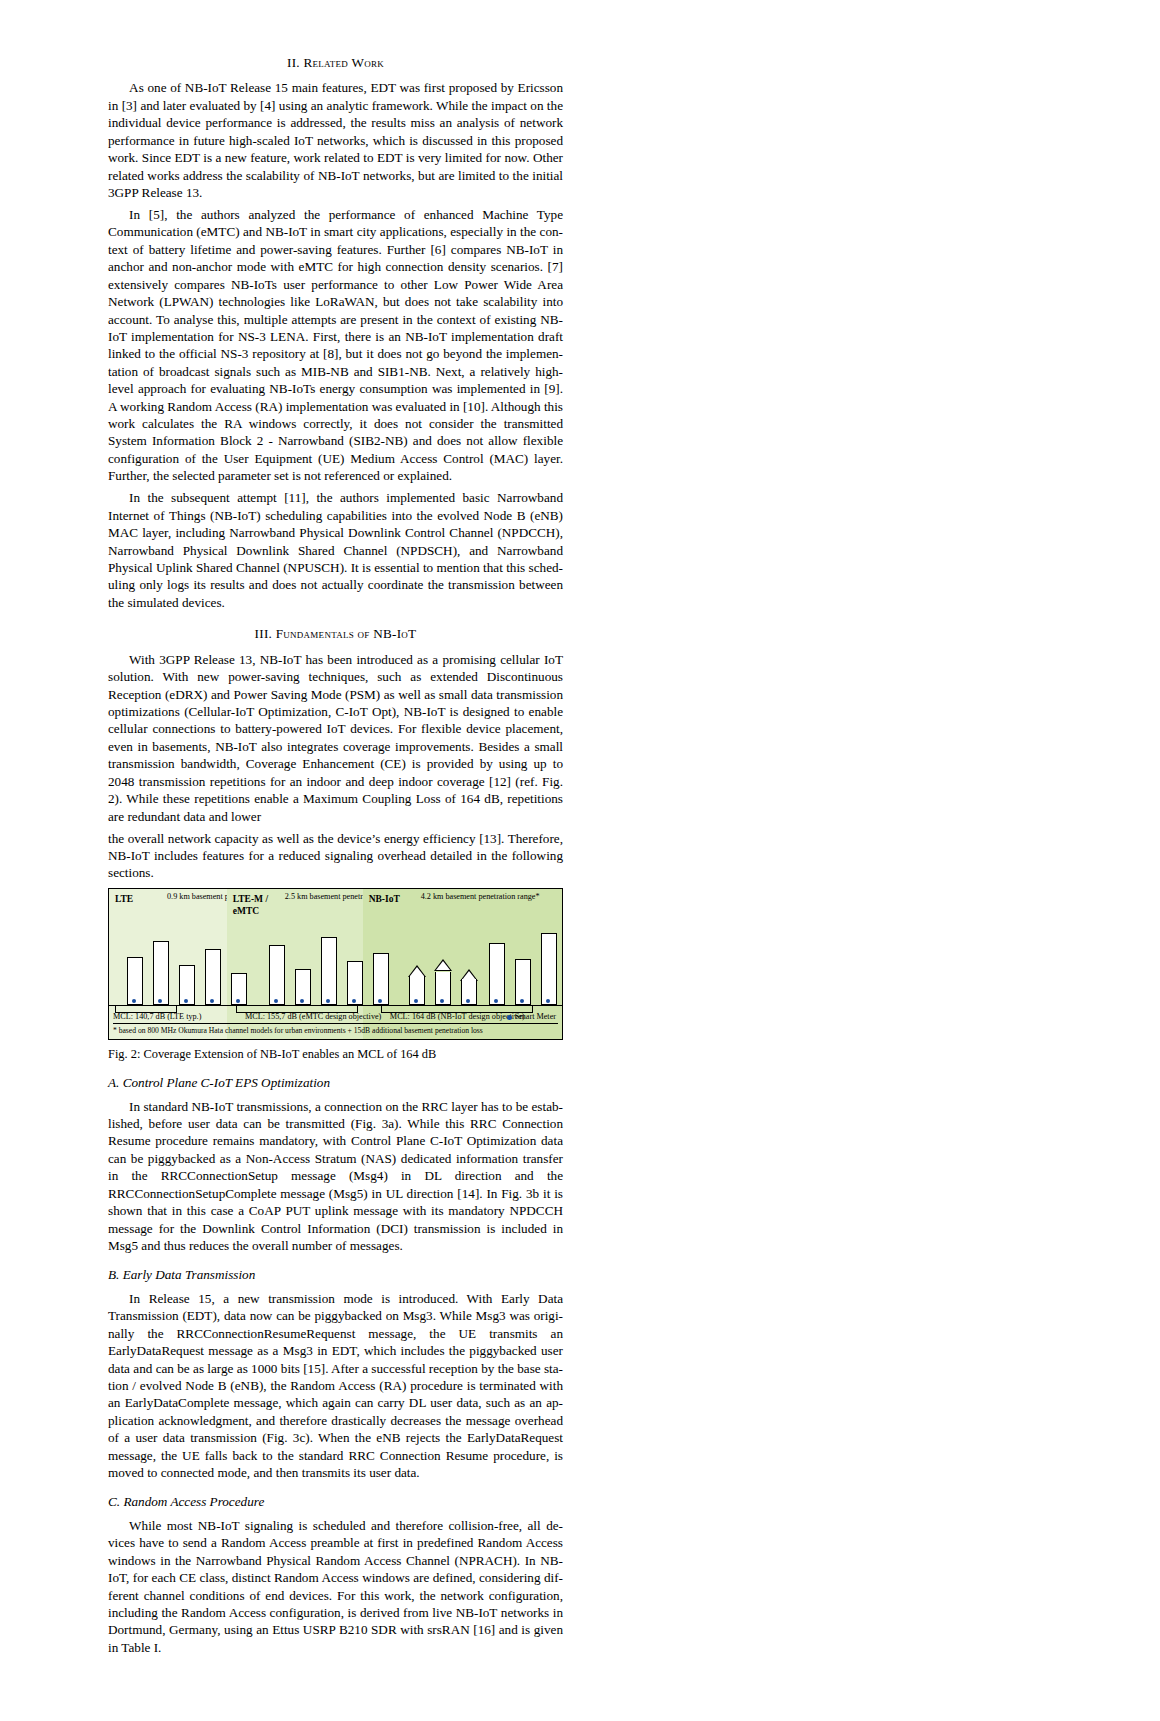II. Related Work
As one of NB-IoT Release 15 main features, EDT was first proposed by Ericsson in [3] and later evaluated by [4] using an analytic framework. While the impact on the individual device performance is addressed, the results miss an analysis of network performance in future high-scaled IoT networks, which is discussed in this proposed work. Since EDT is a new feature, work related to EDT is very limited for now. Other related works address the scalability of NB-IoT networks, but are limited to the initial 3GPP Release 13.
In [5], the authors analyzed the performance of enhanced Machine Type Communication (eMTC) and NB-IoT in smart city applications, especially in the context of battery lifetime and power-saving features. Further [6] compares NB-IoT in anchor and non-anchor mode with eMTC for high connection density scenarios. [7] extensively compares NB-IoTs user performance to other Low Power Wide Area Network (LPWAN) technologies like LoRaWAN, but does not take scalability into account. To analyse this, multiple attempts are present in the context of existing NB-IoT implementation for NS-3 LENA. First, there is an NB-IoT implementation draft linked to the official NS-3 repository at [8], but it does not go beyond the implementation of broadcast signals such as MIB-NB and SIB1-NB. Next, a relatively high-level approach for evaluating NB-IoTs energy consumption was implemented in [9]. A working Random Access (RA) implementation was evaluated in [10]. Although this work calculates the RA windows correctly, it does not consider the transmitted System Information Block 2 - Narrowband (SIB2-NB) and does not allow flexible configuration of the User Equipment (UE) Medium Access Control (MAC) layer. Further, the selected parameter set is not referenced or explained.
In the subsequent attempt [11], the authors implemented basic Narrowband Internet of Things (NB-IoT) scheduling capabilities into the evolved Node B (eNB) MAC layer, including Narrowband Physical Downlink Control Channel (NPDCCH), Narrowband Physical Downlink Shared Channel (NPDSCH), and Narrowband Physical Uplink Shared Channel (NPUSCH). It is essential to mention that this scheduling only logs its results and does not actually coordinate the transmission between the simulated devices.
III. Fundamentals of NB-IoT
With 3GPP Release 13, NB-IoT has been introduced as a promising cellular IoT solution. With new power-saving techniques, such as extended Discontinuous Reception (eDRX) and Power Saving Mode (PSM) as well as small data transmission optimizations (Cellular-IoT Optimization, C-IoT Opt), NB-IoT is designed to enable cellular connections to battery-powered IoT devices. For flexible device placement, even in basements, NB-IoT also integrates coverage improvements. Besides a small transmission bandwidth, Coverage Enhancement (CE) is provided by using up to 2048 transmission repetitions for an indoor and deep indoor coverage [12] (ref. Fig. 2). While these repetitions enable a Maximum Coupling Loss of 164 dB, repetitions are redundant data and lower
the overall network capacity as well as the device’s energy efficiency [13]. Therefore, NB-IoT includes features for a reduced signaling overhead detailed in the following sections.
LTE
0.9 km basement penetration range*
LTE-M /
eMTC
2.5 km basement penetration range*
NB-IoT
4.2 km basement penetration range*
MCL: 140,7 dB (LTE typ.)
MCL: 155,7 dB (eMTC design objective)
MCL: 164 dB (NB-IoT design objective)
Smart Meter
* based on 800 MHz Okumura Hata channel models for urban environments + 15dB additional basement penetration loss
Fig. 2: Coverage Extension of NB-IoT enables an MCL of 164 dB
A. Control Plane C-IoT EPS Optimization
In standard NB-IoT transmissions, a connection on the RRC layer has to be established, before user data can be transmitted (Fig. 3a). While this RRC Connection Resume procedure remains mandatory, with Control Plane C-IoT Optimization data can be piggybacked as a Non-Access Stratum (NAS) dedicated information transfer in the RRCConnectionSetup message (Msg4) in DL direction and the RRCConnectionSetupComplete message (Msg5) in UL direction [14]. In Fig. 3b it is shown that in this case a CoAP PUT uplink message with its mandatory NPDCCH message for the Downlink Control Information (DCI) transmission is included in Msg5 and thus reduces the overall number of messages.
B. Early Data Transmission
In Release 15, a new transmission mode is introduced. With Early Data Transmission (EDT), data now can be piggybacked on Msg3. While Msg3 was originally the RRCConnectionResumeRequenst message, the UE transmits an EarlyDataRequest message as a Msg3 in EDT, which includes the piggybacked user data and can be as large as 1000 bits [15]. After a successful reception by the base station / evolved Node B (eNB), the Random Access (RA) procedure is terminated with an EarlyDataComplete message, which again can carry DL user data, such as an application acknowledgment, and therefore drastically decreases the message overhead of a user data transmission (Fig. 3c). When the eNB rejects the EarlyDataRequest message, the UE falls back to the standard RRC Connection Resume procedure, is moved to connected mode, and then transmits its user data.
C. Random Access Procedure
While most NB-IoT signaling is scheduled and therefore collision-free, all devices have to send a Random Access preamble at first in predefined Random Access windows in the Narrowband Physical Random Access Channel (NPRACH). In NB-IoT, for each CE class, distinct Random Access windows are defined, considering different channel conditions of end devices. For this work, the network configuration, including the Random Access configuration, is derived from live NB-IoT networks in Dortmund, Germany, using an Ettus USRP B210 SDR with srsRAN [16] and is given in Table I.